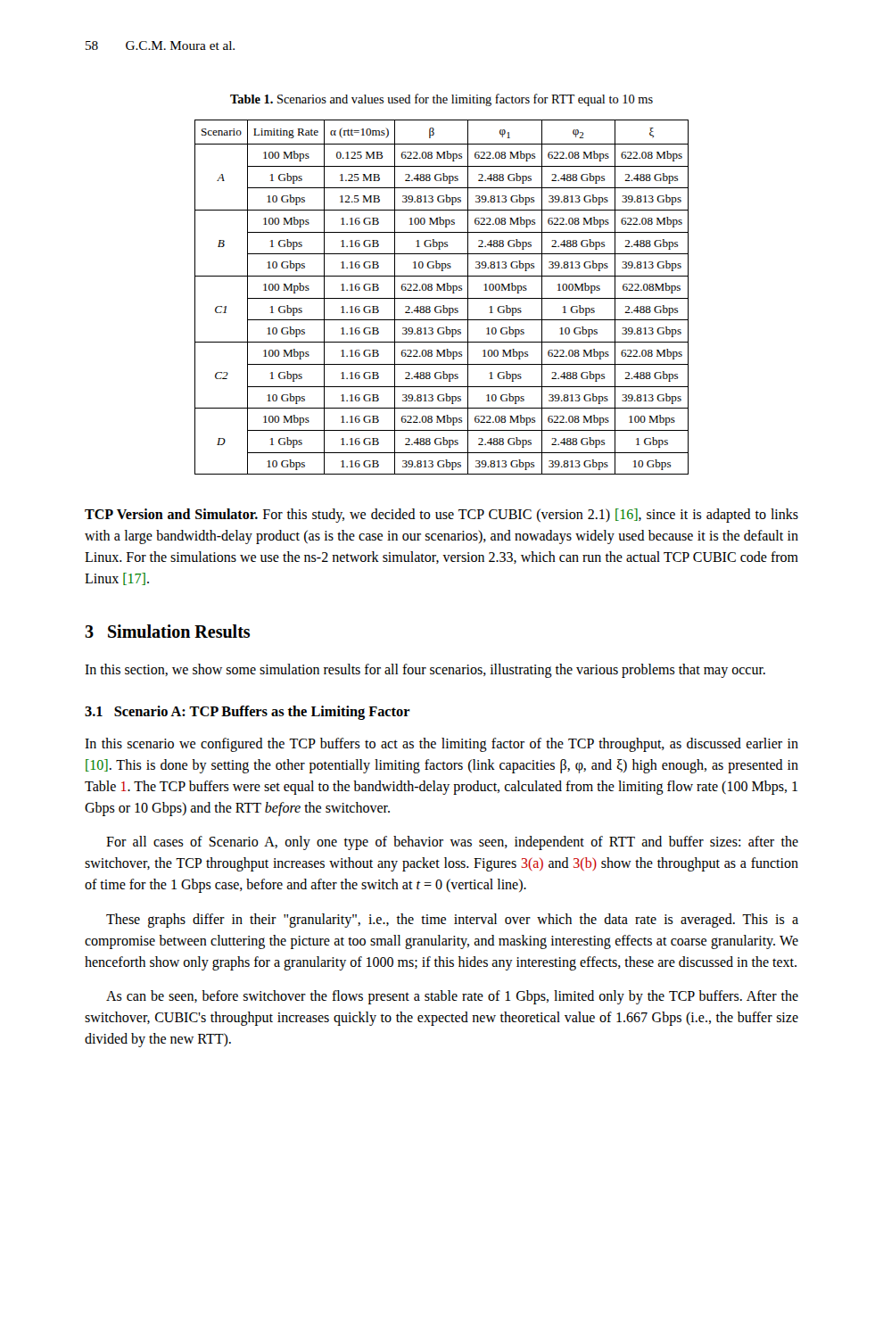58 G.C.M. Moura et al.
Table 1. Scenarios and values used for the limiting factors for RTT equal to 10 ms
| Scenario | Limiting Rate | α (rtt=10ms) | β | φ 1 | φ 2 | ξ |
| --- | --- | --- | --- | --- | --- | --- |
| | 100 Mbps | 0.125 MB | 622.08 Mbps | 622.08 Mbps | 622.08 Mbps | 622.08 Mbps |
| A | 1 Gbps | 1.25 MB | 2.488 Gbps | 2.488 Gbps | 2.488 Gbps | 2.488 Gbps |
| | 10 Gbps | 12.5 MB | 39.813 Gbps | 39.813 Gbps | 39.813 Gbps | 39.813 Gbps |
| | 100 Mbps | 1.16 GB | 100 Mbps | 622.08 Mbps | 622.08 Mbps | 622.08 Mbps |
| B | 1 Gbps | 1.16 GB | 1 Gbps | 2.488 Gbps | 2.488 Gbps | 2.488 Gbps |
| | 10 Gbps | 1.16 GB | 10 Gbps | 39.813 Gbps | 39.813 Gbps | 39.813 Gbps |
| | 100 Mpbs | 1.16 GB | 622.08 Mbps | 100Mbps | 100Mbps | 622.08Mbps |
| C1 | 1 Gbps | 1.16 GB | 2.488 Gbps | 1 Gbps | 1 Gbps | 2.488 Gbps |
| | 10 Gbps | 1.16 GB | 39.813 Gbps | 10 Gbps | 10 Gbps | 39.813 Gbps |
| | 100 Mbps | 1.16 GB | 622.08 Mbps | 100 Mbps | 622.08 Mbps | 622.08 Mbps |
| C2 | 1 Gbps | 1.16 GB | 2.488 Gbps | 1 Gbps | 2.488 Gbps | 2.488 Gbps |
| | 10 Gbps | 1.16 GB | 39.813 Gbps | 10 Gbps | 39.813 Gbps | 39.813 Gbps |
| | 100 Mbps | 1.16 GB | 622.08 Mbps | 622.08 Mbps | 622.08 Mbps | 100 Mbps |
| D | 1 Gbps | 1.16 GB | 2.488 Gbps | 2.488 Gbps | 2.488 Gbps | 1 Gbps |
| | 10 Gbps | 1.16 GB | 39.813 Gbps | 39.813 Gbps | 39.813 Gbps | 10 Gbps |
TCP Version and Simulator. For this study, we decided to use TCP CUBIC (version 2.1) [16], since it is adapted to links with a large bandwidth-delay product (as is the case in our scenarios), and nowadays widely used because it is the default in Linux. For the simulations we use the ns-2 network simulator, version 2.33, which can run the actual TCP CUBIC code from Linux [17].
3 Simulation Results
In this section, we show some simulation results for all four scenarios, illustrating the various problems that may occur.
3.1 Scenario A: TCP Buffers as the Limiting Factor
In this scenario we configured the TCP buffers to act as the limiting factor of the TCP throughput, as discussed earlier in [10]. This is done by setting the other potentially limiting factors (link capacities β, φ, and ξ) high enough, as presented in Table 1. The TCP buffers were set equal to the bandwidth-delay product, calculated from the limiting flow rate (100 Mbps, 1 Gbps or 10 Gbps) and the RTT before the switchover.
For all cases of Scenario A, only one type of behavior was seen, independent of RTT and buffer sizes: after the switchover, the TCP throughput increases without any packet loss. Figures 3(a) and 3(b) show the throughput as a function of time for the 1 Gbps case, before and after the switch at t = 0 (vertical line).
These graphs differ in their "granularity", i.e., the time interval over which the data rate is averaged. This is a compromise between cluttering the picture at too small granularity, and masking interesting effects at coarse granularity. We henceforth show only graphs for a granularity of 1000 ms; if this hides any interesting effects, these are discussed in the text.
As can be seen, before switchover the flows present a stable rate of 1 Gbps, limited only by the TCP buffers. After the switchover, CUBIC's throughput increases quickly to the expected new theoretical value of 1.667 Gbps (i.e., the buffer size divided by the new RTT).